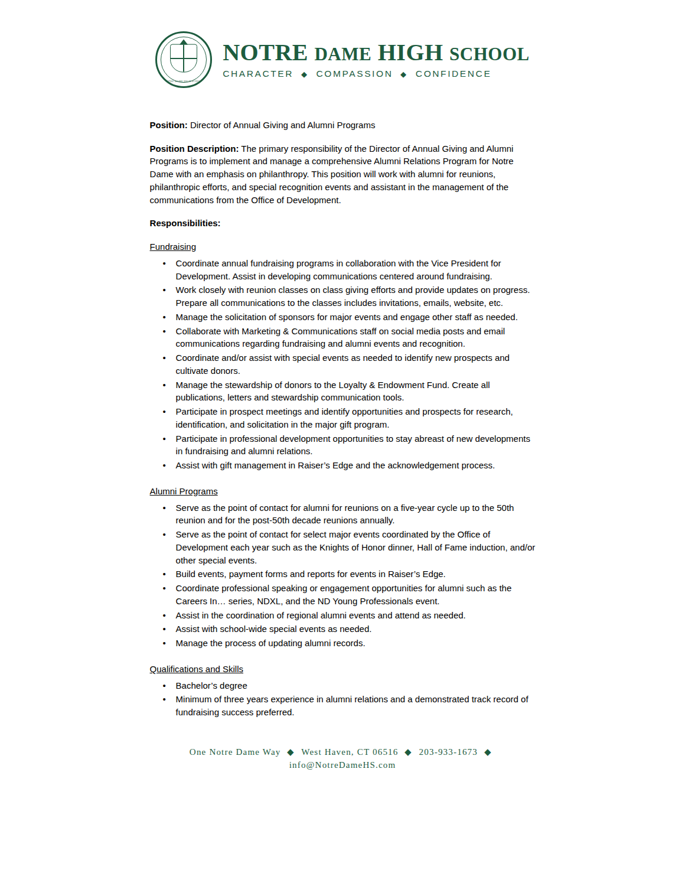Notre Dame High School
Notre Dame High School
Character ◆ Compassion ◆ Confidence
Position: Director of Annual Giving and Alumni Programs
Position Description: The primary responsibility of the Director of Annual Giving and Alumni Programs is to implement and manage a comprehensive Alumni Relations Program for Notre Dame with an emphasis on philanthropy. This position will work with alumni for reunions, philanthropic efforts, and special recognition events and assistant in the management of the communications from the Office of Development.
Responsibilities:
Fundraising
Coordinate annual fundraising programs in collaboration with the Vice President for Development. Assist in developing communications centered around fundraising.
Work closely with reunion classes on class giving efforts and provide updates on progress. Prepare all communications to the classes includes invitations, emails, website, etc.
Manage the solicitation of sponsors for major events and engage other staff as needed.
Collaborate with Marketing & Communications staff on social media posts and email communications regarding fundraising and alumni events and recognition.
Coordinate and/or assist with special events as needed to identify new prospects and cultivate donors.
Manage the stewardship of donors to the Loyalty & Endowment Fund. Create all publications, letters and stewardship communication tools.
Participate in prospect meetings and identify opportunities and prospects for research, identification, and solicitation in the major gift program.
Participate in professional development opportunities to stay abreast of new developments in fundraising and alumni relations.
Assist with gift management in Raiser’s Edge and the acknowledgement process.
Alumni Programs
Serve as the point of contact for alumni for reunions on a five-year cycle up to the 50th reunion and for the post-50th decade reunions annually.
Serve as the point of contact for select major events coordinated by the Office of Development each year such as the Knights of Honor dinner, Hall of Fame induction, and/or other special events.
Build events, payment forms and reports for events in Raiser’s Edge.
Coordinate professional speaking or engagement opportunities for alumni such as the Careers In… series, NDXL, and the ND Young Professionals event.
Assist in the coordination of regional alumni events and attend as needed.
Assist with school-wide special events as needed.
Manage the process of updating alumni records.
Qualifications and Skills
Bachelor’s degree
Minimum of three years experience in alumni relations and a demonstrated track record of fundraising success preferred.
One Notre Dame Way ◆ West Haven, CT 06516 ◆ 203-933-1673 ◆ info@NotreDameHS.com